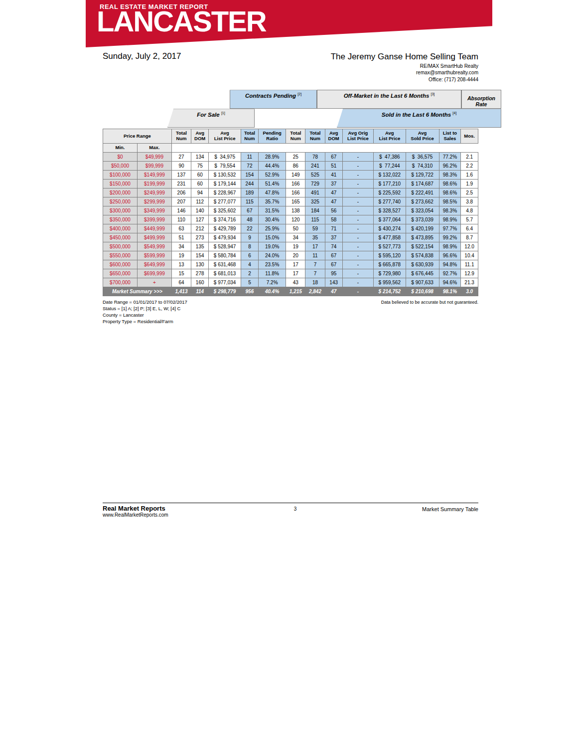REAL ESTATE MARKET REPORT
LANCASTER
Sunday, July 2, 2017
The Jeremy Ganse Home Selling Team
RE/MAX SmartHub Realty
remax@smarthubrealty.com
Office: (717) 208-4444
For Sale [1]
Contracts Pending [2]
Off-Market in the Last 6 Months [3]
Sold in the Last 6 Months [4]
Absorption Rate
| Price Range | Total Num | Avg DOM | Avg List Price | Total Num | Pending Ratio | Total Num | Total Num | Avg DOM | Avg Orig List Price | Avg List Price | Avg Sold Price | List to Sales | Mos. |
| --- | --- | --- | --- | --- | --- | --- | --- | --- | --- | --- | --- | --- | --- |
| Min. | Max. | |
| $0 | $49,999 | 27 | 134 | $ 34,975 | 11 | 28.9% | 25 | 78 | 67 | - | $ 47,386 | $ 36,575 | 77.2% | 2.1 |
| $50,000 | $99,999 | 90 | 75 | $ 79,554 | 72 | 44.4% | 86 | 241 | 51 | - | $ 77,244 | $ 74,310 | 96.2% | 2.2 |
| $100,000 | $149,999 | 137 | 60 | $ 130,532 | 154 | 52.9% | 149 | 525 | 41 | - | $ 132,022 | $ 129,722 | 98.3% | 1.6 |
| $150,000 | $199,999 | 231 | 60 | $ 179,144 | 244 | 51.4% | 166 | 729 | 37 | - | $ 177,210 | $ 174,687 | 98.6% | 1.9 |
| $200,000 | $249,999 | 206 | 94 | $ 228,967 | 189 | 47.8% | 166 | 491 | 47 | - | $ 225,592 | $ 222,491 | 98.6% | 2.5 |
| $250,000 | $299,999 | 207 | 112 | $ 277,077 | 115 | 35.7% | 165 | 325 | 47 | - | $ 277,740 | $ 273,662 | 98.5% | 3.8 |
| $300,000 | $349,999 | 146 | 140 | $ 325,602 | 67 | 31.5% | 138 | 184 | 56 | - | $ 328,527 | $ 323,054 | 98.3% | 4.8 |
| $350,000 | $399,999 | 110 | 127 | $ 374,716 | 48 | 30.4% | 120 | 115 | 58 | - | $ 377,064 | $ 373,039 | 98.9% | 5.7 |
| $400,000 | $449,999 | 63 | 212 | $ 429,789 | 22 | 25.9% | 50 | 59 | 71 | - | $ 430,274 | $ 420,199 | 97.7% | 6.4 |
| $450,000 | $499,999 | 51 | 273 | $ 479,934 | 9 | 15.0% | 34 | 35 | 37 | - | $ 477,858 | $ 473,895 | 99.2% | 8.7 |
| $500,000 | $549,999 | 34 | 135 | $ 528,947 | 8 | 19.0% | 19 | 17 | 74 | - | $ 527,773 | $ 522,154 | 98.9% | 12.0 |
| $550,000 | $599,999 | 19 | 154 | $ 580,784 | 6 | 24.0% | 20 | 11 | 67 | - | $ 595,120 | $ 574,838 | 96.6% | 10.4 |
| $600,000 | $649,999 | 13 | 130 | $ 631,468 | 4 | 23.5% | 17 | 7 | 67 | - | $ 665,878 | $ 630,939 | 94.8% | 11.1 |
| $650,000 | $699,999 | 15 | 278 | $ 681,013 | 2 | 11.8% | 17 | 7 | 95 | - | $ 729,980 | $ 676,445 | 92.7% | 12.9 |
| $700,000 | + | 64 | 160 | $ 977,034 | 5 | 7.2% | 43 | 18 | 143 | - | $ 959,562 | $ 907,633 | 94.6% | 21.3 |
| Market Summary >>> | 1,413 | 114 | $ 298,779 | 956 | 40.4% | 1,215 | 2,842 | 47 | - | $ 214,752 | $ 210,698 | 98.1% | 3.0 |
Data believed to be accurate but not guaranteed.
Date Range = 01/01/2017 to 07/02/2017
Status = [1] A; [2] P; [3] E, L, W; [4] C
County = Lancaster
Property Type = Residential/Farm
Real Market Reports
www.RealMarketReports.com
3
Market Summary Table